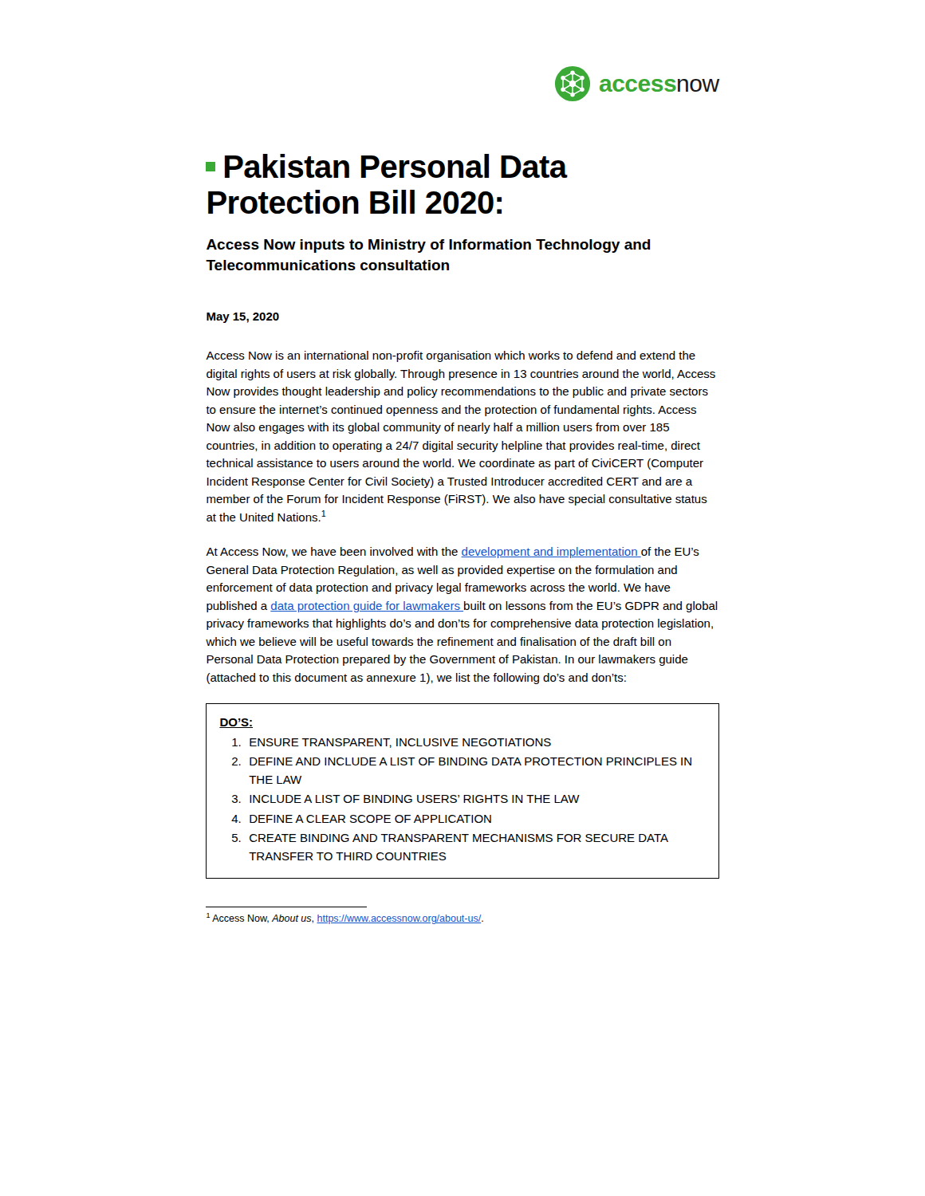access now
Pakistan Personal Data Protection Bill 2020:
Access Now inputs to Ministry of Information Technology and Telecommunications consultation
May 15, 2020
Access Now is an international non-profit organisation which works to defend and extend the digital rights of users at risk globally. Through presence in 13 countries around the world, Access Now provides thought leadership and policy recommendations to the public and private sectors to ensure the internet’s continued openness and the protection of fundamental rights. Access Now also engages with its global community of nearly half a million users from over 185 countries, in addition to operating a 24/7 digital security helpline that provides real-time, direct technical assistance to users around the world. We coordinate as part of CiviCERT (Computer Incident Response Center for Civil Society) a Trusted Introducer accredited CERT and are a member of the Forum for Incident Response (FiRST). We also have special consultative status at the United Nations.1
At Access Now, we have been involved with the development and implementation of the EU’s General Data Protection Regulation, as well as provided expertise on the formulation and enforcement of data protection and privacy legal frameworks across the world. We have published a data protection guide for lawmakers built on lessons from the EU’s GDPR and global privacy frameworks that highlights do’s and don’ts for comprehensive data protection legislation, which we believe will be useful towards the refinement and finalisation of the draft bill on Personal Data Protection prepared by the Government of Pakistan. In our lawmakers guide (attached to this document as annexure 1), we list the following do’s and don’ts:
DO’S:
ENSURE TRANSPARENT, INCLUSIVE NEGOTIATIONS
DEFINE AND INCLUDE A LIST OF BINDING DATA PROTECTION PRINCIPLES IN THE LAW
INCLUDE A LIST OF BINDING USERS’ RIGHTS IN THE LAW
DEFINE A CLEAR SCOPE OF APPLICATION
CREATE BINDING AND TRANSPARENT MECHANISMS FOR SECURE DATA TRANSFER TO THIRD COUNTRIES
1 Access Now, About us, https://www.accessnow.org/about-us/.